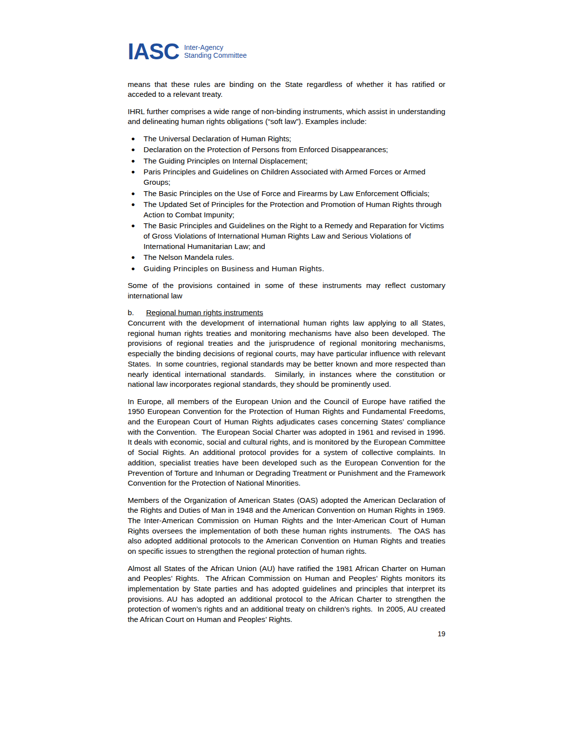IASC Inter-Agency
Standing Committee
means that these rules are binding on the State regardless of whether it has ratified or acceded to a relevant treaty.
IHRL further comprises a wide range of non-binding instruments, which assist in understanding and delineating human rights obligations (“soft law”). Examples include:
The Universal Declaration of Human Rights;
Declaration on the Protection of Persons from Enforced Disappearances;
The Guiding Principles on Internal Displacement;
Paris Principles and Guidelines on Children Associated with Armed Forces or Armed Groups;
The Basic Principles on the Use of Force and Firearms by Law Enforcement Officials;
The Updated Set of Principles for the Protection and Promotion of Human Rights through Action to Combat Impunity;
The Basic Principles and Guidelines on the Right to a Remedy and Reparation for Victims of Gross Violations of International Human Rights Law and Serious Violations of International Humanitarian Law; and
The Nelson Mandela rules.
Guiding Principles on Business and Human Rights.
Some of the provisions contained in some of these instruments may reflect customary international law
b. Regional human rights instruments
Concurrent with the development of international human rights law applying to all States, regional human rights treaties and monitoring mechanisms have also been developed. The provisions of regional treaties and the jurisprudence of regional monitoring mechanisms, especially the binding decisions of regional courts, may have particular influence with relevant States. In some countries, regional standards may be better known and more respected than nearly identical international standards. Similarly, in instances where the constitution or national law incorporates regional standards, they should be prominently used.
In Europe, all members of the European Union and the Council of Europe have ratified the 1950 European Convention for the Protection of Human Rights and Fundamental Freedoms, and the European Court of Human Rights adjudicates cases concerning States’ compliance with the Convention. The European Social Charter was adopted in 1961 and revised in 1996. It deals with economic, social and cultural rights, and is monitored by the European Committee of Social Rights. An additional protocol provides for a system of collective complaints. In addition, specialist treaties have been developed such as the European Convention for the Prevention of Torture and Inhuman or Degrading Treatment or Punishment and the Framework Convention for the Protection of National Minorities.
Members of the Organization of American States (OAS) adopted the American Declaration of the Rights and Duties of Man in 1948 and the American Convention on Human Rights in 1969. The Inter-American Commission on Human Rights and the Inter-American Court of Human Rights oversees the implementation of both these human rights instruments. The OAS has also adopted additional protocols to the American Convention on Human Rights and treaties on specific issues to strengthen the regional protection of human rights.
Almost all States of the African Union (AU) have ratified the 1981 African Charter on Human and Peoples’ Rights. The African Commission on Human and Peoples’ Rights monitors its implementation by State parties and has adopted guidelines and principles that interpret its provisions. AU has adopted an additional protocol to the African Charter to strengthen the protection of women’s rights and an additional treaty on children’s rights. In 2005, AU created the African Court on Human and Peoples’ Rights.
19